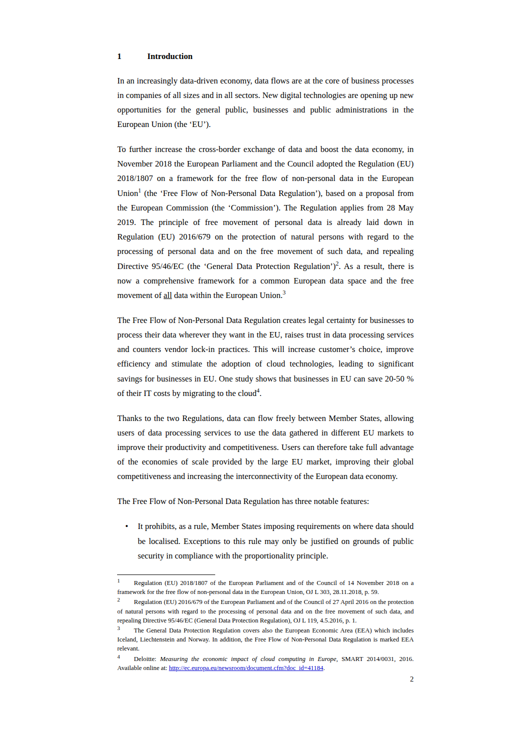1 Introduction
In an increasingly data-driven economy, data flows are at the core of business processes in companies of all sizes and in all sectors. New digital technologies are opening up new opportunities for the general public, businesses and public administrations in the European Union (the ‘EU’).
To further increase the cross-border exchange of data and boost the data economy, in November 2018 the European Parliament and the Council adopted the Regulation (EU) 2018/1807 on a framework for the free flow of non-personal data in the European Union1 (the ‘Free Flow of Non-Personal Data Regulation’), based on a proposal from the European Commission (the ‘Commission’). The Regulation applies from 28 May 2019. The principle of free movement of personal data is already laid down in Regulation (EU) 2016/679 on the protection of natural persons with regard to the processing of personal data and on the free movement of such data, and repealing Directive 95/46/EC (the ‘General Data Protection Regulation’)2. As a result, there is now a comprehensive framework for a common European data space and the free movement of all data within the European Union.3
The Free Flow of Non-Personal Data Regulation creates legal certainty for businesses to process their data wherever they want in the EU, raises trust in data processing services and counters vendor lock-in practices. This will increase customer’s choice, improve efficiency and stimulate the adoption of cloud technologies, leading to significant savings for businesses in EU. One study shows that businesses in EU can save 20-50 % of their IT costs by migrating to the cloud4.
Thanks to the two Regulations, data can flow freely between Member States, allowing users of data processing services to use the data gathered in different EU markets to improve their productivity and competitiveness. Users can therefore take full advantage of the economies of scale provided by the large EU market, improving their global competitiveness and increasing the interconnectivity of the European data economy.
The Free Flow of Non-Personal Data Regulation has three notable features:
It prohibits, as a rule, Member States imposing requirements on where data should be localised. Exceptions to this rule may only be justified on grounds of public security in compliance with the proportionality principle.
1 Regulation (EU) 2018/1807 of the European Parliament and of the Council of 14 November 2018 on a framework for the free flow of non-personal data in the European Union, OJ L 303, 28.11.2018, p. 59.
2 Regulation (EU) 2016/679 of the European Parliament and of the Council of 27 April 2016 on the protection of natural persons with regard to the processing of personal data and on the free movement of such data, and repealing Directive 95/46/EC (General Data Protection Regulation), OJ L 119, 4.5.2016, p. 1.
3 The General Data Protection Regulation covers also the European Economic Area (EEA) which includes Iceland, Liechtenstein and Norway. In addition, the Free Flow of Non-Personal Data Regulation is marked EEA relevant.
4 Deloitte: Measuring the economic impact of cloud computing in Europe, SMART 2014/0031, 2016. Available online at: http://ec.europa.eu/newsroom/document.cfm?doc_id=41184.
2